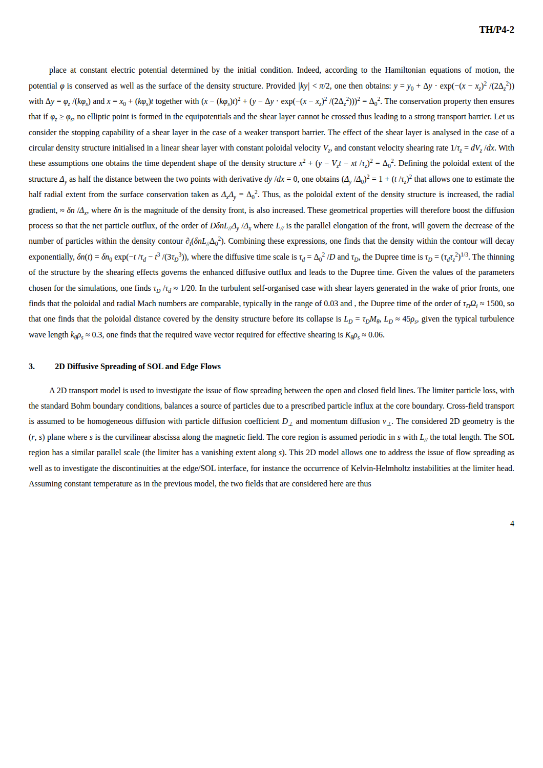TH/P4-2
place at constant electric potential determined by the initial condition. Indeed, according to the Hamiltonian equations of motion, the potential φ is conserved as well as the surface of the density structure. Provided |ky| < π/2, one then obtains: y = y0 + Δy · exp(−(x − xz)2 /(2Δz2)) with Δy = φz /(kφs) and x = x0 + (kφs)t together with (x − (kφs)t)2 + (y − Δy · exp(−(x − xz)2 /(2Δz2)))2 = Δ02. The conservation property then ensures that if φz ≥ φs, no elliptic point is formed in the equipotentials and the shear layer cannot be crossed thus leading to a strong transport barrier. Let us consider the stopping capability of a shear layer in the case of a weaker transport barrier. The effect of the shear layer is analysed in the case of a circular density structure initialised in a linear shear layer with constant poloidal velocity Vz, and constant velocity shearing rate 1/τz = dVz /dx. With these assumptions one obtains the time dependent shape of the density structure x2 + (y − Vzt − xt /τz)2 = Δ02. Defining the poloidal extent of the structure Δy as half the distance between the two points with derivative dy /dx = 0, one obtains (Δy /Δ0)2 = 1 + (t /τz)2 that allows one to estimate the half radial extent from the surface conservation taken as ΔxΔy = Δ02. Thus, as the poloidal extent of the density structure is increased, the radial gradient, ≈ δn /Δx, where δn is the magnitude of the density front, is also increased. These geometrical properties will therefore boost the diffusion process so that the net particle outflux, of the order of DδnL//Δy /Δx where L// is the parallel elongation of the front, will govern the decrease of the number of particles within the density contour ∂t(δnL//Δ02). Combining these expressions, one finds that the density within the contour will decay exponentially, δn(t) = δn0 exp(−t /τd − t3 /(3τD3)), where the diffusive time scale is τd = Δ02 /D and τD, the Dupree time is τD = (τdτz2)1/3. The thinning of the structure by the shearing effects governs the enhanced diffusive outflux and leads to the Dupree time. Given the values of the parameters chosen for the simulations, one finds τD /τd ≈ 1/20. In the turbulent self-organised case with shear layers generated in the wake of prior fronts, one finds that the poloidal and radial Mach numbers are comparable, typically in the range of 0.03 and , the Dupree time of the order of τDΩi ≈ 1500, so that one finds that the poloidal distance covered by the density structure before its collapse is LD = τDMθ, LD ≈ 45ρs, given the typical turbulence wave length kθρs ≈ 0.3, one finds that the required wave vector required for effective shearing is Kθρs ≈ 0.06.
3. 2D Diffusive Spreading of SOL and Edge Flows
A 2D transport model is used to investigate the issue of flow spreading between the open and closed field lines. The limiter particle loss, with the standard Bohm boundary conditions, balances a source of particles due to a prescribed particle influx at the core boundary. Cross-field transport is assumed to be homogeneous diffusion with particle diffusion coefficient D⊥ and momentum diffusion ν⊥. The considered 2D geometry is the (r, s) plane where s is the curvilinear abscissa along the magnetic field. The core region is assumed periodic in s with L// the total length. The SOL region has a similar parallel scale (the limiter has a vanishing extent along s). This 2D model allows one to address the issue of flow spreading as well as to investigate the discontinuities at the edge/SOL interface, for instance the occurrence of Kelvin-Helmholtz instabilities at the limiter head. Assuming constant temperature as in the previous model, the two fields that are considered here are thus
4